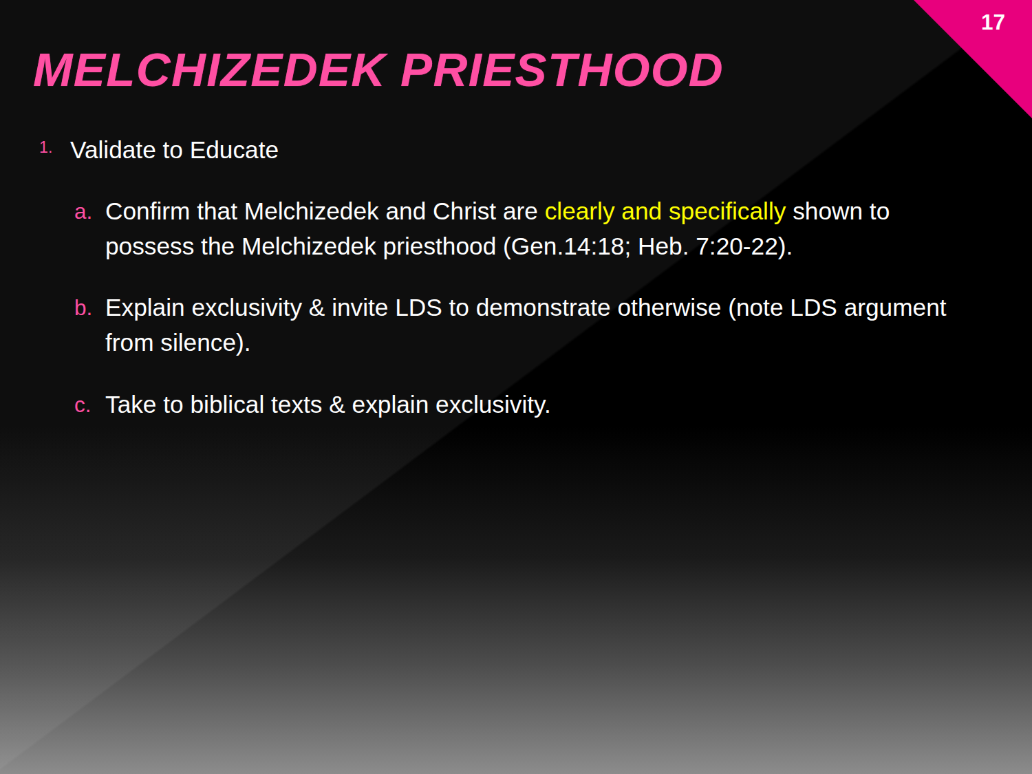17
MELCHIZEDEK PRIESTHOOD
Validate to Educate
Confirm that Melchizedek and Christ are clearly and specifically shown to possess the Melchizedek priesthood (Gen.14:18; Heb. 7:20-22).
Explain exclusivity & invite LDS to demonstrate otherwise (note LDS argument from silence).
Take to biblical texts & explain exclusivity.